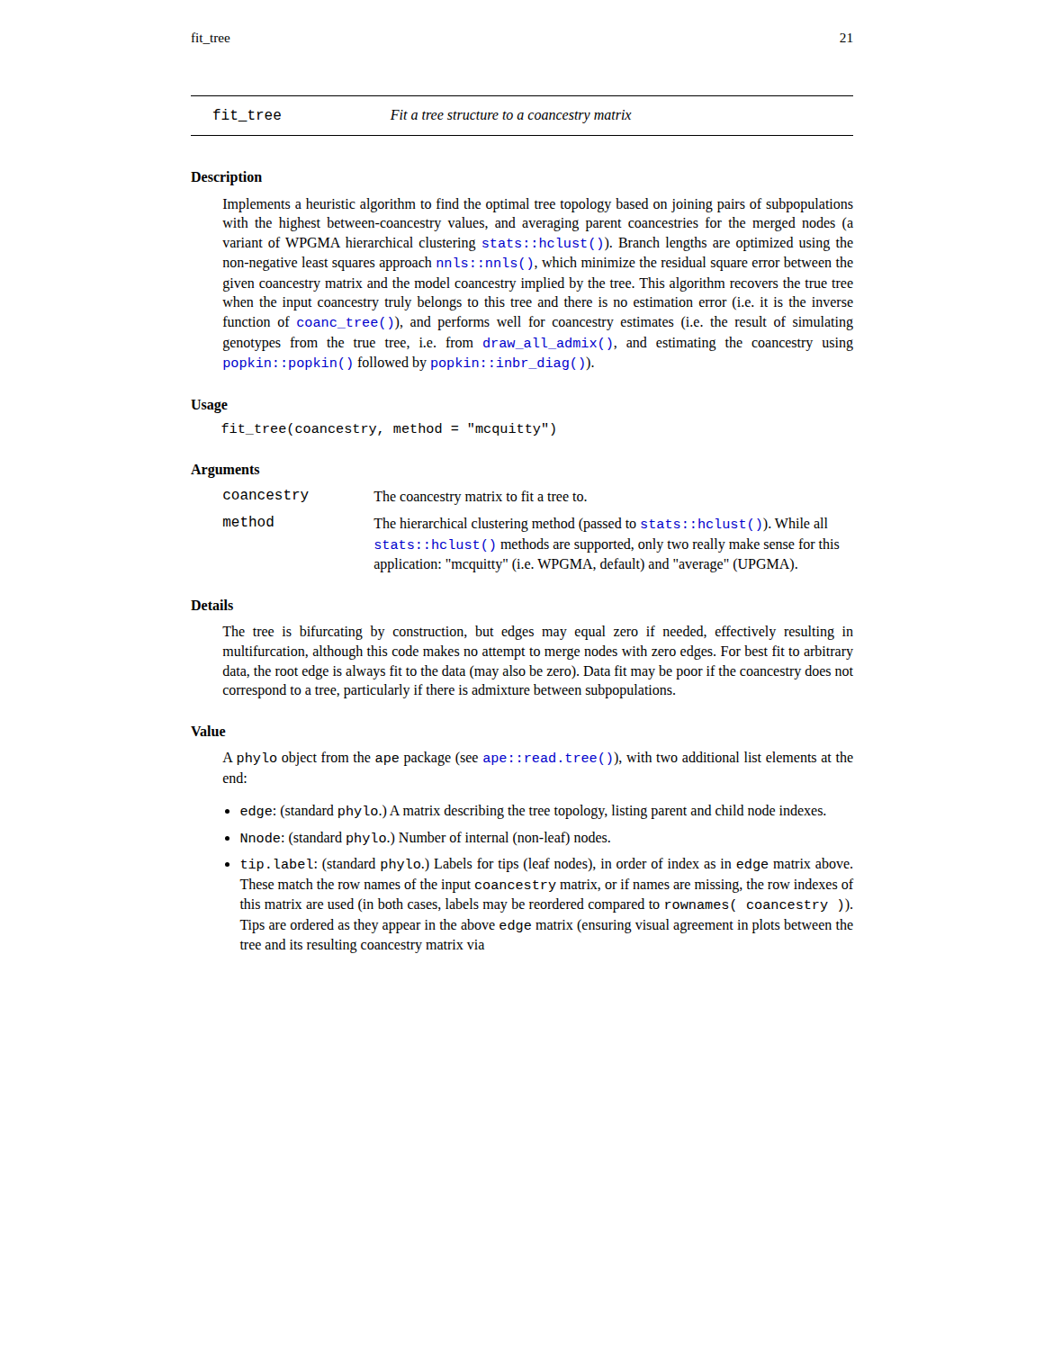fit_tree 21
| fit_tree | Fit a tree structure to a coancestry matrix |
Description
Implements a heuristic algorithm to find the optimal tree topology based on joining pairs of subpopulations with the highest between-coancestry values, and averaging parent coancestries for the merged nodes (a variant of WPGMA hierarchical clustering stats::hclust()). Branch lengths are optimized using the non-negative least squares approach nnls::nnls(), which minimize the residual square error between the given coancestry matrix and the model coancestry implied by the tree. This algorithm recovers the true tree when the input coancestry truly belongs to this tree and there is no estimation error (i.e. it is the inverse function of coanc_tree()), and performs well for coancestry estimates (i.e. the result of simulating genotypes from the true tree, i.e. from draw_all_admix(), and estimating the coancestry using popkin::popkin() followed by popkin::inbr_diag()).
Usage
fit_tree(coancestry, method = "mcquitty")
Arguments
coancestry
The coancestry matrix to fit a tree to.
method
The hierarchical clustering method (passed to stats::hclust()). While all stats::hclust() methods are supported, only two really make sense for this application: "mcquitty" (i.e. WPGMA, default) and "average" (UPGMA).
Details
The tree is bifurcating by construction, but edges may equal zero if needed, effectively resulting in multifurcation, although this code makes no attempt to merge nodes with zero edges. For best fit to arbitrary data, the root edge is always fit to the data (may also be zero). Data fit may be poor if the coancestry does not correspond to a tree, particularly if there is admixture between subpopulations.
Value
A phylo object from the ape package (see ape::read.tree()), with two additional list elements at the end:
edge: (standard phylo.) A matrix describing the tree topology, listing parent and child node indexes.
Nnode: (standard phylo.) Number of internal (non-leaf) nodes.
tip.label: (standard phylo.) Labels for tips (leaf nodes), in order of index as in edge matrix above. These match the row names of the input coancestry matrix, or if names are missing, the row indexes of this matrix are used (in both cases, labels may be reordered compared to rownames( coancestry )). Tips are ordered as they appear in the above edge matrix (ensuring visual agreement in plots between the tree and its resulting coancestry matrix via